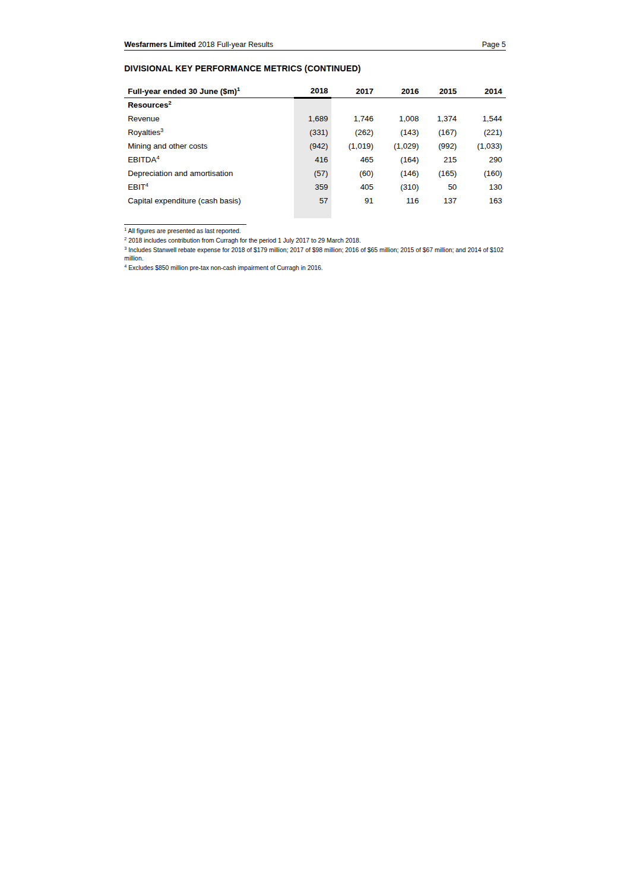Wesfarmers Limited 2018 Full-year Results
Page 5
DIVISIONAL KEY PERFORMANCE METRICS (CONTINUED)
| Full-year ended 30 June ($m) 1 | 2018 | 2017 | 2016 | 2015 | 2014 |
| --- | --- | --- | --- | --- | --- |
| Resources 2 | | | | | |
| Revenue | 1,689 | 1,746 | 1,008 | 1,374 | 1,544 |
| Royalties 3 | (331) | (262) | (143) | (167) | (221) |
| Mining and other costs | (942) | (1,019) | (1,029) | (992) | (1,033) |
| EBITDA 4 | 416 | 465 | (164) | 215 | 290 |
| Depreciation and amortisation | (57) | (60) | (146) | (165) | (160) |
| EBIT 4 | 359 | 405 | (310) | 50 | 130 |
| Capital expenditure (cash basis) | 57 | 91 | 116 | 137 | 163 |
1 All figures are presented as last reported.
2 2018 includes contribution from Curragh for the period 1 July 2017 to 29 March 2018.
3 Includes Stanwell rebate expense for 2018 of $179 million; 2017 of $98 million; 2016 of $65 million; 2015 of $67 million; and 2014 of $102 million.
4 Excludes $850 million pre-tax non-cash impairment of Curragh in 2016.